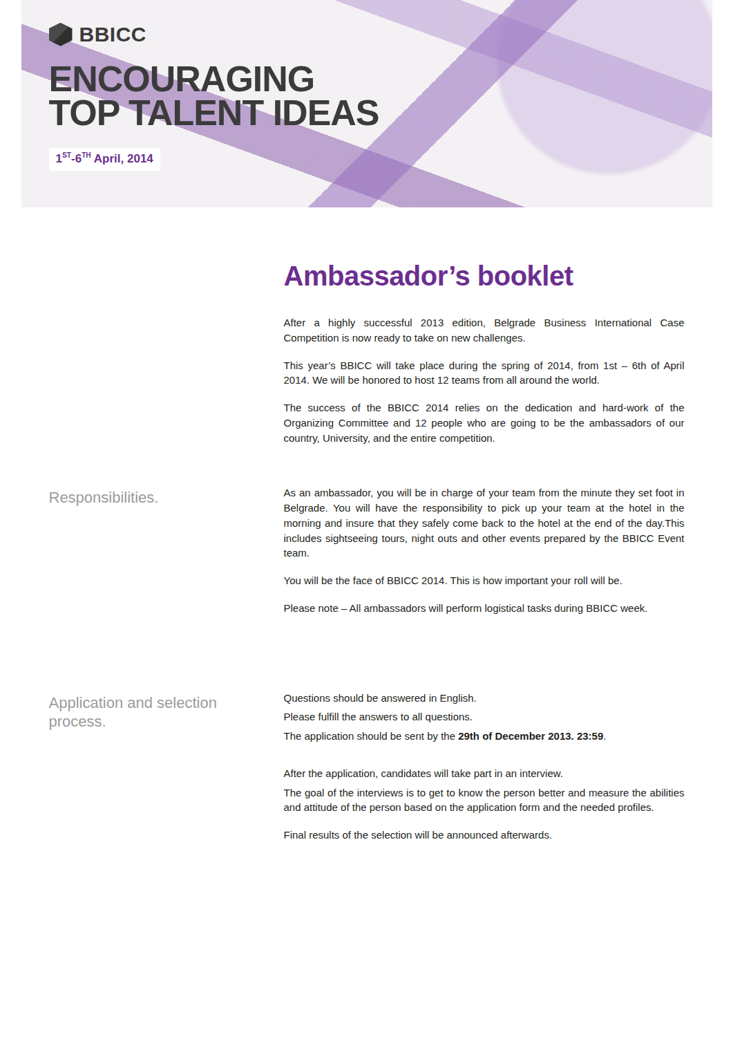BBICC
ENCOURAGING TOP TALENT IDEAS
1ST-6TH April, 2014
Ambassador’s booklet
After a highly successful 2013 edition, Belgrade Business International Case Competition is now ready to take on new challenges.
This year’s BBICC will take place during the spring of 2014, from 1st – 6th of April 2014. We will be honored to host 12 teams from all around the world.
The success of the BBICC 2014 relies on the dedication and hard-work of the Organizing Committee and 12 people who are going to be the ambassadors of our country, University, and the entire competition.
Responsibilities.
As an ambassador, you will be in charge of your team from the minute they set foot in Belgrade. You will have the responsibility to pick up your team at the hotel in the morning and insure that they safely come back to the hotel at the end of the day.This includes sightseeing tours, night outs and other events prepared by the BBICC Event team.
You will be the face of BBICC 2014. This is how important your roll will be.
Please note – All ambassadors will perform logistical tasks during BBICC week.
Application and selection process.
Questions should be answered in English.
Please fulfill the answers to all questions.
The application should be sent by the 29th of December 2013. 23:59.
After the application, candidates will take part in an interview.
The goal of the interviews is to get to know the person better and measure the abilities and attitude of the person based on the application form and the needed profiles.
Final results of the selection will be announced afterwards.